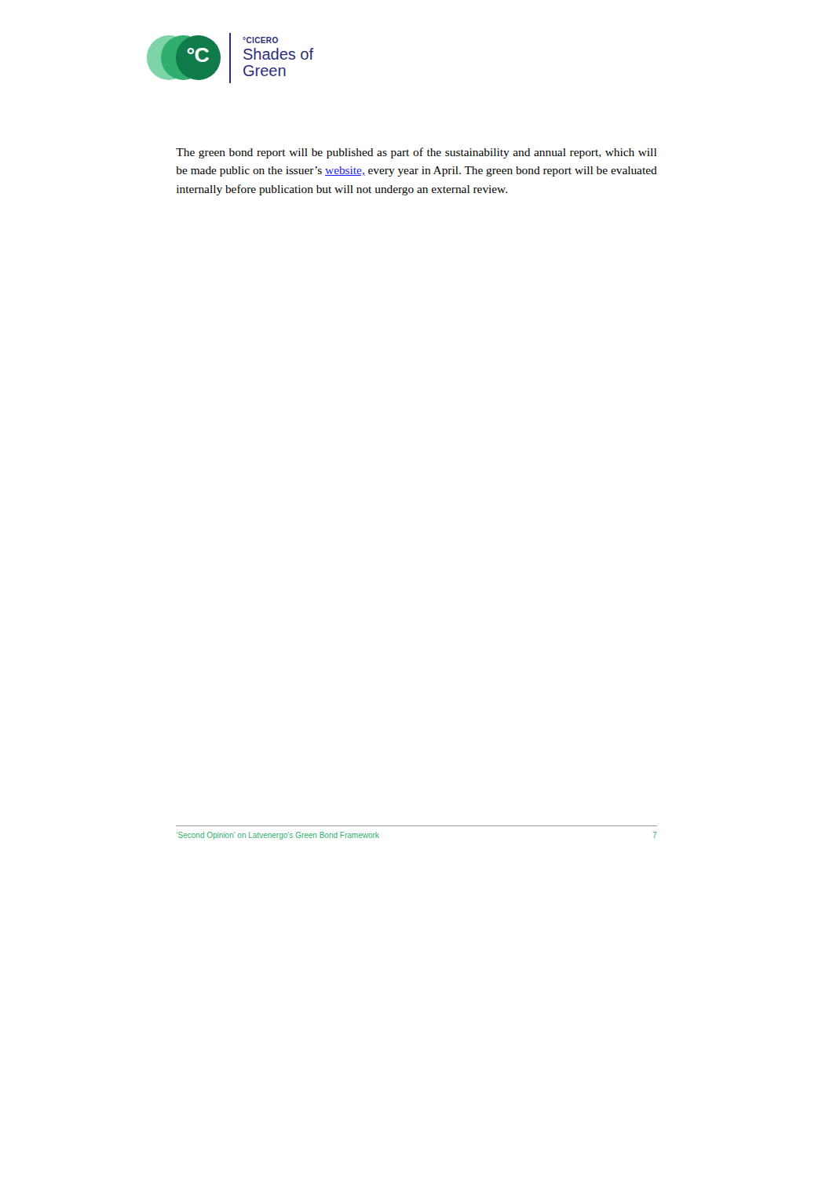°C
°CICERO Shades of Green
The green bond report will be published as part of the sustainability and annual report, which will be made public on the issuer’s website, every year in April. The green bond report will be evaluated internally before publication but will not undergo an external review.
‘Second Opinion’ on Latvenergo’s Green Bond Framework 7